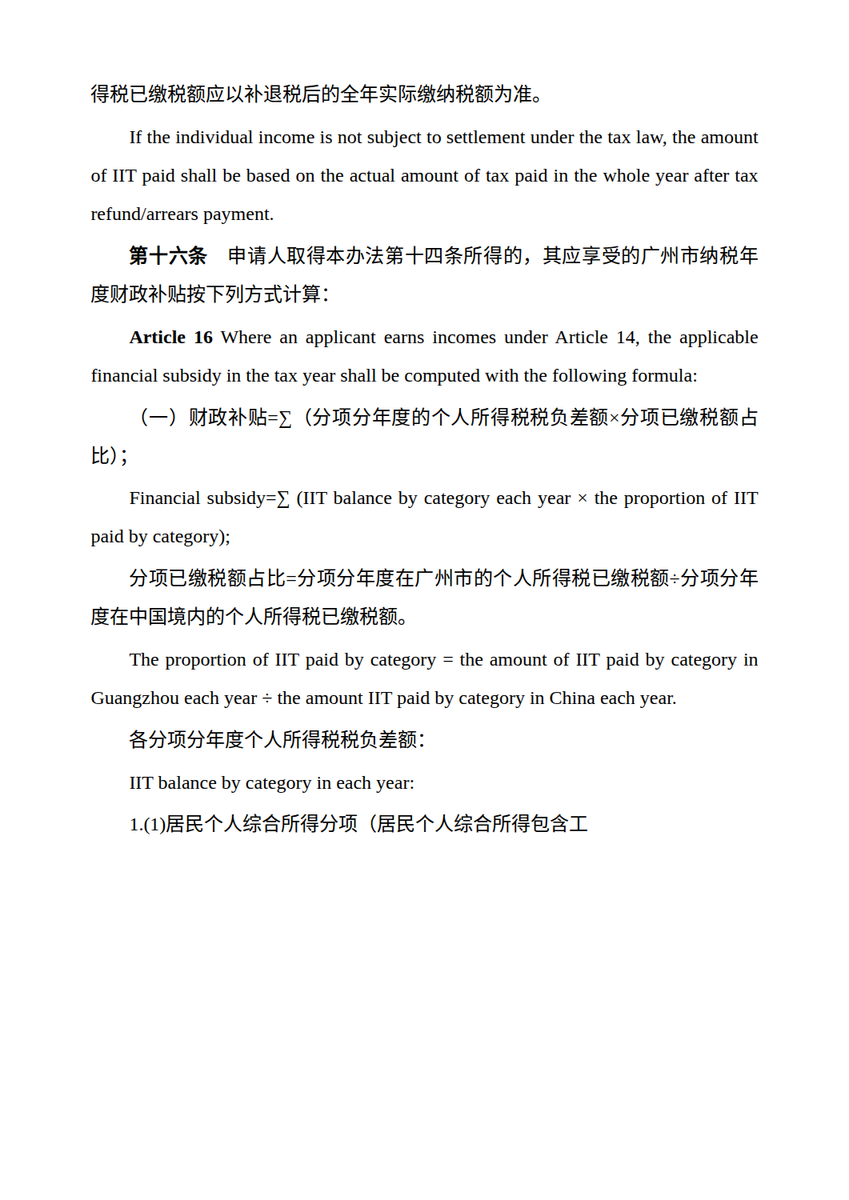得税已缴税额应以补退税后的全年实际缴纳税额为准。
If the individual income is not subject to settlement under the tax law, the amount of IIT paid shall be based on the actual amount of tax paid in the whole year after tax refund/arrears payment.
第十六条　申请人取得本办法第十四条所得的，其应享受的广州市纳税年度财政补贴按下列方式计算：
Article 16 Where an applicant earns incomes under Article 14, the applicable financial subsidy in the tax year shall be computed with the following formula:
（一）财政补贴=∑（分项分年度的个人所得税税负差额×分项已缴税额占比）；
Financial subsidy=∑ (IIT balance by category each year × the proportion of IIT paid by category);
分项已缴税额占比=分项分年度在广州市的个人所得税已缴税额÷分项分年度在中国境内的个人所得税已缴税额。
The proportion of IIT paid by category = the amount of IIT paid by category in Guangzhou each year ÷ the amount IIT paid by category in China each year.
各分项分年度个人所得税税负差额：
IIT balance by category in each year:
1.(1)居民个人综合所得分项（居民个人综合所得包含工